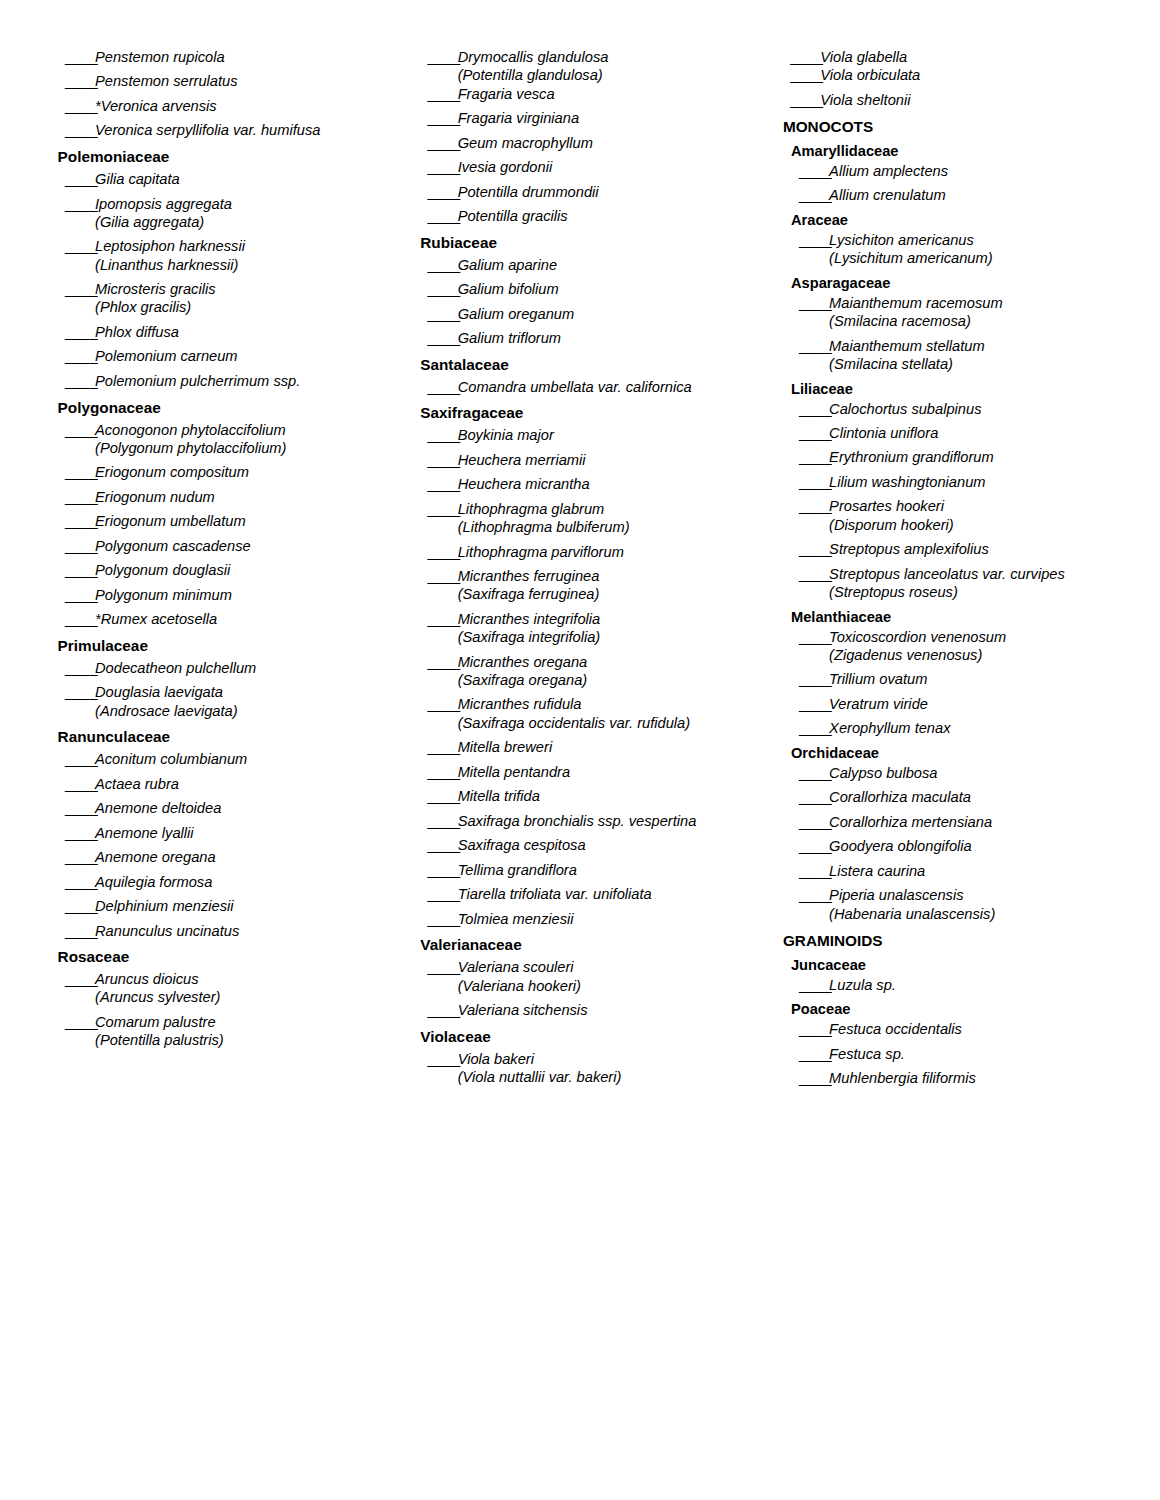Penstemon rupicola
Penstemon serrulatus
*Veronica arvensis
Veronica serpyllifolia var. humifusa
Polemoniaceae
Gilia capitata
Ipomopsis aggregata(Gilia aggregata)
Leptosiphon harknessii(Linanthus harknessii)
Microsteris gracilis(Phlox gracilis)
Phlox diffusa
Polemonium carneum
Polemonium pulcherrimum ssp.
Polygonaceae
Aconogonon phytolaccifolium(Polygonum phytolaccifolium)
Eriogonum compositum
Eriogonum nudum
Eriogonum umbellatum
Polygonum cascadense
Polygonum douglasii
Polygonum minimum
*Rumex acetosella
Primulaceae
Dodecatheon pulchellum
Douglasia laevigata(Androsace laevigata)
Ranunculaceae
Aconitum columbianum
Actaea rubra
Anemone deltoidea
Anemone lyallii
Anemone oregana
Aquilegia formosa
Delphinium menziesii
Ranunculus uncinatus
Rosaceae
Aruncus dioicus(Aruncus sylvester)
Comarum palustre(Potentilla palustris)
Drymocallis glandulosa(Potentilla glandulosa)
Fragaria vesca
Fragaria virginiana
Geum macrophyllum
Ivesia gordonii
Potentilla drummondii
Potentilla gracilis
Rubiaceae
Galium aparine
Galium bifolium
Galium oreganum
Galium triflorum
Santalaceae
Comandra umbellata var. californica
Saxifragaceae
Boykinia major
Heuchera merriamii
Heuchera micrantha
Lithophragma glabrum(Lithophragma bulbiferum)
Lithophragma parviflorum
Micranthes ferruginea(Saxifraga ferruginea)
Micranthes integrifolia(Saxifraga integrifolia)
Micranthes oregana(Saxifraga oregana)
Micranthes rufidula(Saxifraga occidentalis var. rufidula)
Mitella breweri
Mitella pentandra
Mitella trifida
Saxifraga bronchialis ssp. vespertina
Saxifraga cespitosa
Tellima grandiflora
Tiarella trifoliata var. unifoliata
Tolmiea menziesii
Valerianaceae
Valeriana scouleri(Valeriana hookeri)
Valeriana sitchensis
Violaceae
Viola bakeri(Viola nuttallii var. bakeri)
Viola glabella
Viola orbiculata
Viola sheltonii
MONOCOTS
Amaryllidaceae
Allium amplectens
Allium crenulatum
Araceae
Lysichiton americanus(Lysichitum americanum)
Asparagaceae
Maianthemum racemosum(Smilacina racemosa)
Maianthemum stellatum(Smilacina stellata)
Liliaceae
Calochortus subalpinus
Clintonia uniflora
Erythronium grandiflorum
Lilium washingtonianum
Prosartes hookeri(Disporum hookeri)
Streptopus amplexifolius
Streptopus lanceolatus var. curvipes(Streptopus roseus)
Melanthiaceae
Toxicoscordion venenosum(Zigadenus venenosus)
Trillium ovatum
Veratrum viride
Xerophyllum tenax
Orchidaceae
Calypso bulbosa
Corallorhiza maculata
Corallorhiza mertensiana
Goodyera oblongifolia
Listera caurina
Piperia unalascensis(Habenaria unalascensis)
GRAMINOIDS
Juncaceae
Luzula sp.
Poaceae
Festuca occidentalis
Festuca sp.
Muhlenbergia filiformis